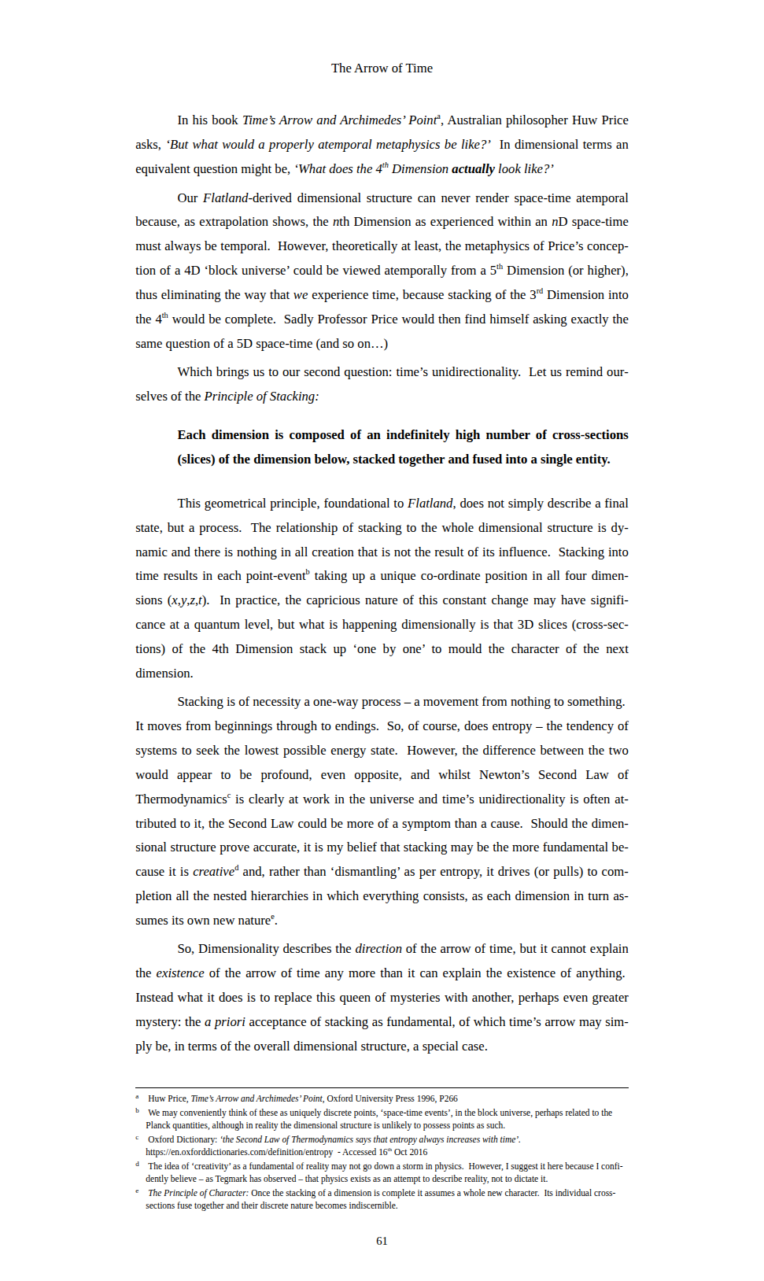The Arrow of Time
In his book Time’s Arrow and Archimedes’ Pointa, Australian philosopher Huw Price asks, ‘But what would a properly atemporal metaphysics be like?’ In dimensional terms an equivalent question might be, ‘What does the 4th Dimension actually look like?’
Our Flatland-derived dimensional structure can never render space-time atemporal because, as extrapolation shows, the nth Dimension as experienced within an n D space-time must always be temporal. However, theoretically at least, the metaphysics of Price’s conception of a 4D ‘block universe’ could be viewed atemporally from a 5th Dimension (or higher), thus eliminating the way that we experience time, because stacking of the 3rd Dimension into the 4th would be complete. Sadly Professor Price would then find himself asking exactly the same question of a 5D space-time (and so on…)
Which brings us to our second question: time’s unidirectionality. Let us remind ourselves of the Principle of Stacking:
Each dimension is composed of an indefinitely high number of cross-sections (slices) of the dimension below, stacked together and fused into a single entity.
This geometrical principle, foundational to Flatland, does not simply describe a final state, but a process. The relationship of stacking to the whole dimensional structure is dynamic and there is nothing in all creation that is not the result of its influence. Stacking into time results in each point-eventb taking up a unique co-ordinate position in all four dimensions (x,y,z,t). In practice, the capricious nature of this constant change may have significance at a quantum level, but what is happening dimensionally is that 3D slices (cross-sections) of the 4th Dimension stack up ‘one by one’ to mould the character of the next dimension.
Stacking is of necessity a one-way process – a movement from nothing to something. It moves from beginnings through to endings. So, of course, does entropy – the tendency of systems to seek the lowest possible energy state. However, the difference between the two would appear to be profound, even opposite, and whilst Newton’s Second Law of Thermodynamicsc is clearly at work in the universe and time’s unidirectionality is often attributed to it, the Second Law could be more of a symptom than a cause. Should the dimensional structure prove accurate, it is my belief that stacking may be the more fundamental because it is creatived and, rather than ‘dismantling’ as per entropy, it drives (or pulls) to completion all the nested hierarchies in which everything consists, as each dimension in turn assumes its own new naturee.
So, Dimensionality describes the direction of the arrow of time, but it cannot explain the existence of the arrow of time any more than it can explain the existence of anything. Instead what it does is to replace this queen of mysteries with another, perhaps even greater mystery: the a priori acceptance of stacking as fundamental, of which time’s arrow may simply be, in terms of the overall dimensional structure, a special case.
a Huw Price, Time’s Arrow and Archimedes’ Point, Oxford University Press 1996, P266
b We may conveniently think of these as uniquely discrete points, ‘space-time events’, in the block universe, perhaps related to the Planck quantities, although in reality the dimensional structure is unlikely to possess points as such.
c Oxford Dictionary: ‘the Second Law of Thermodynamics says that entropy always increases with time’.
https://en.oxforddictionaries.com/definition/entropy - Accessed 16th Oct 2016
d The idea of ‘creativity’ as a fundamental of reality may not go down a storm in physics. However, I suggest it here because I confidently believe – as Tegmark has observed – that physics exists as an attempt to describe reality, not to dictate it.
e The Principle of Character: Once the stacking of a dimension is complete it assumes a whole new character. Its individual cross-sections fuse together and their discrete nature becomes indiscernible.
61